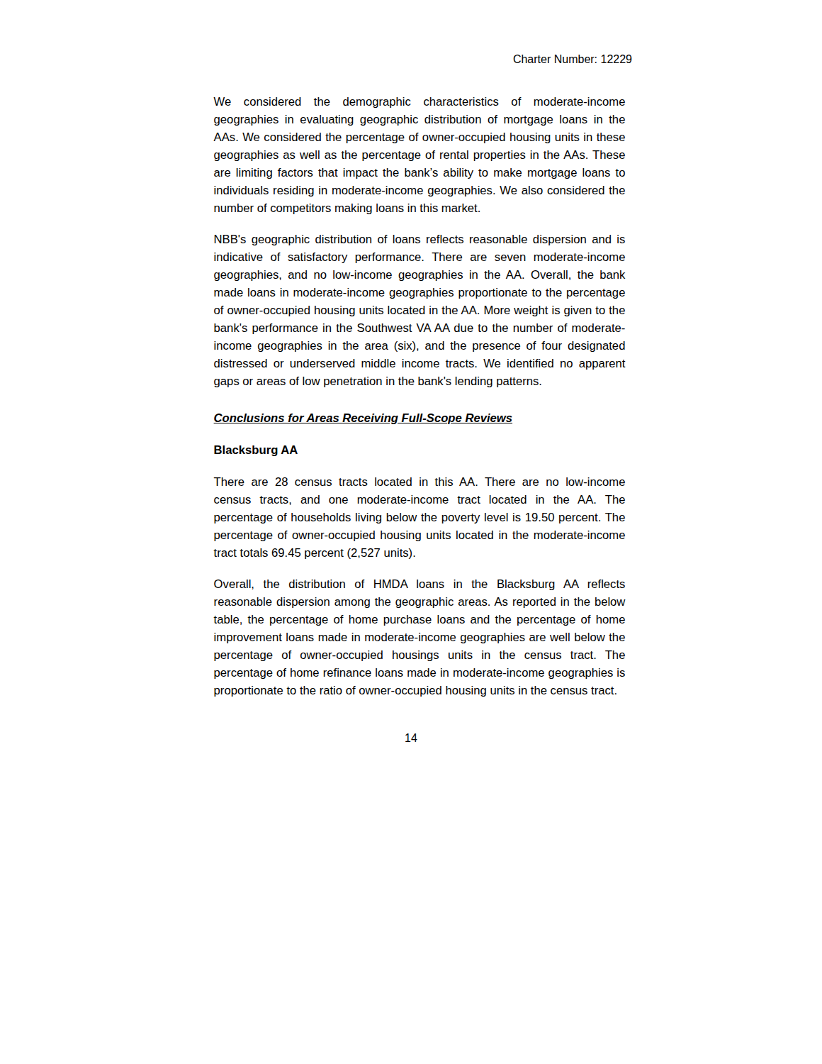Charter Number: 12229
We considered the demographic characteristics of moderate-income geographies in evaluating geographic distribution of mortgage loans in the AAs. We considered the percentage of owner-occupied housing units in these geographies as well as the percentage of rental properties in the AAs. These are limiting factors that impact the bank’s ability to make mortgage loans to individuals residing in moderate-income geographies. We also considered the number of competitors making loans in this market.
NBB's geographic distribution of loans reflects reasonable dispersion and is indicative of satisfactory performance. There are seven moderate-income geographies, and no low-income geographies in the AA. Overall, the bank made loans in moderate-income geographies proportionate to the percentage of owner-occupied housing units located in the AA. More weight is given to the bank's performance in the Southwest VA AA due to the number of moderate-income geographies in the area (six), and the presence of four designated distressed or underserved middle income tracts. We identified no apparent gaps or areas of low penetration in the bank's lending patterns.
Conclusions for Areas Receiving Full-Scope Reviews
Blacksburg AA
There are 28 census tracts located in this AA. There are no low-income census tracts, and one moderate-income tract located in the AA. The percentage of households living below the poverty level is 19.50 percent. The percentage of owner-occupied housing units located in the moderate-income tract totals 69.45 percent (2,527 units).
Overall, the distribution of HMDA loans in the Blacksburg AA reflects reasonable dispersion among the geographic areas. As reported in the below table, the percentage of home purchase loans and the percentage of home improvement loans made in moderate-income geographies are well below the percentage of owner-occupied housings units in the census tract. The percentage of home refinance loans made in moderate-income geographies is proportionate to the ratio of owner-occupied housing units in the census tract.
14